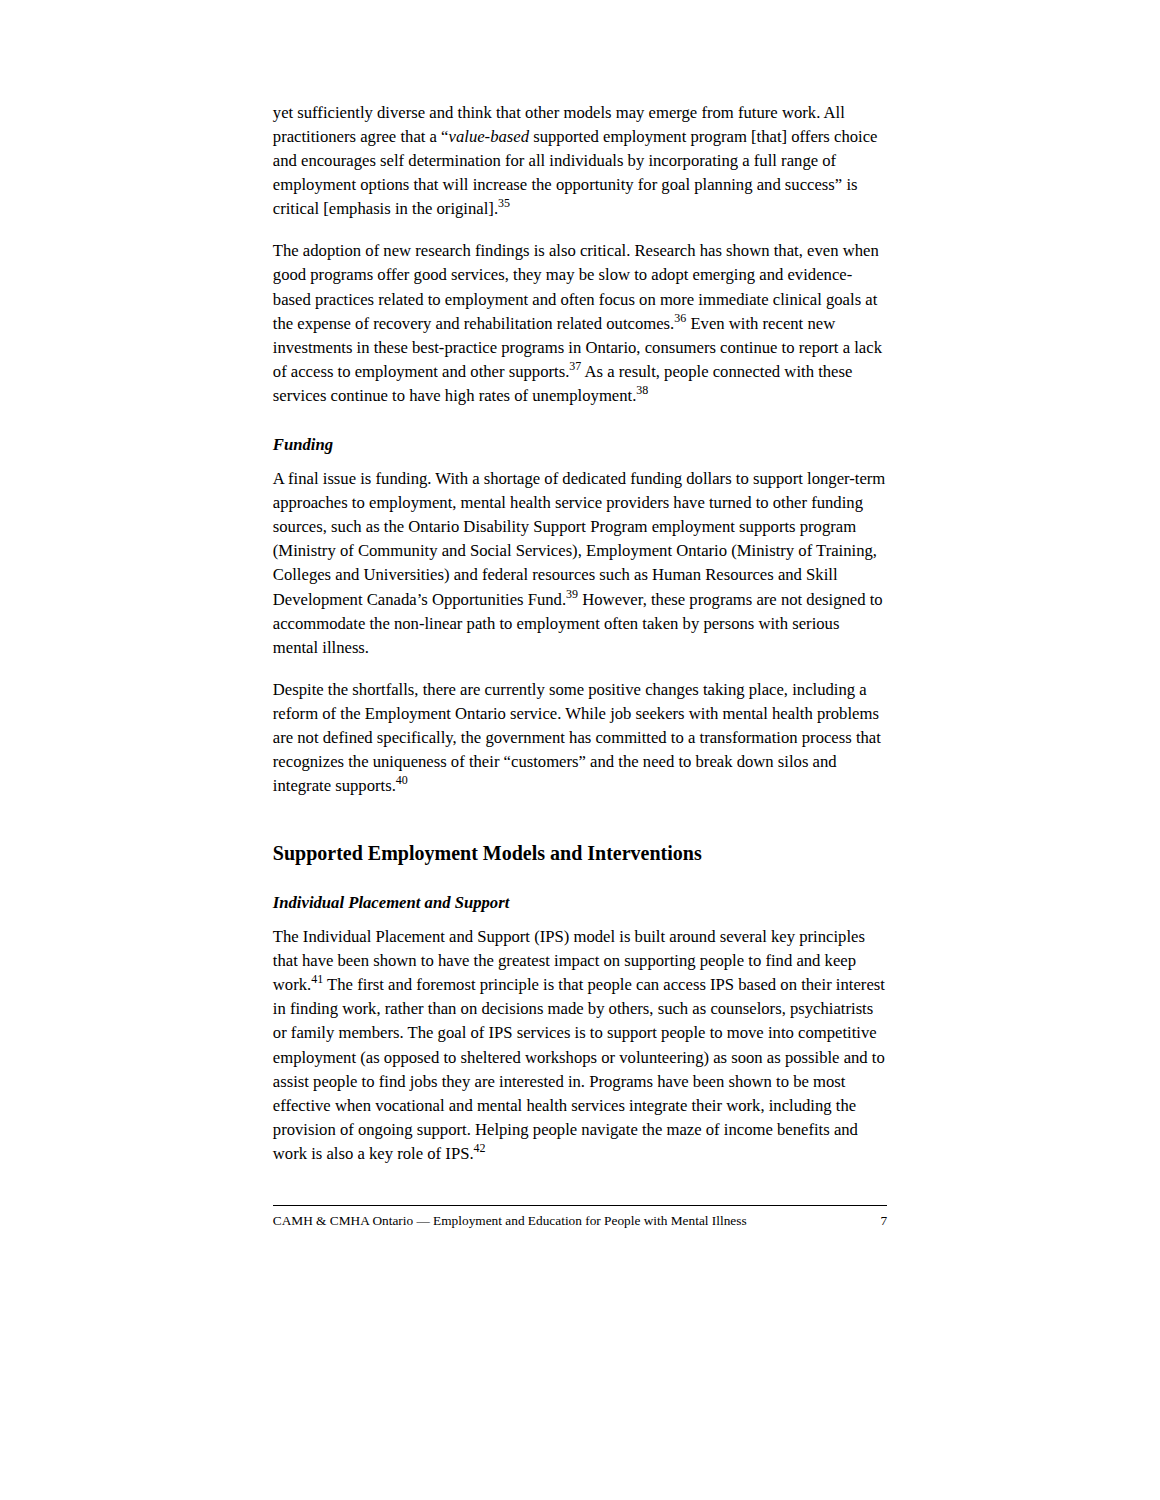yet sufficiently diverse and think that other models may emerge from future work. All practitioners agree that a “value-based supported employment program [that] offers choice and encourages self determination for all individuals by incorporating a full range of employment options that will increase the opportunity for goal planning and success” is critical [emphasis in the original].35
The adoption of new research findings is also critical. Research has shown that, even when good programs offer good services, they may be slow to adopt emerging and evidence-based practices related to employment and often focus on more immediate clinical goals at the expense of recovery and rehabilitation related outcomes.36 Even with recent new investments in these best-practice programs in Ontario, consumers continue to report a lack of access to employment and other supports.37 As a result, people connected with these services continue to have high rates of unemployment.38
Funding
A final issue is funding. With a shortage of dedicated funding dollars to support longer-term approaches to employment, mental health service providers have turned to other funding sources, such as the Ontario Disability Support Program employment supports program (Ministry of Community and Social Services), Employment Ontario (Ministry of Training, Colleges and Universities) and federal resources such as Human Resources and Skill Development Canada’s Opportunities Fund.39 However, these programs are not designed to accommodate the non-linear path to employment often taken by persons with serious mental illness.
Despite the shortfalls, there are currently some positive changes taking place, including a reform of the Employment Ontario service. While job seekers with mental health problems are not defined specifically, the government has committed to a transformation process that recognizes the uniqueness of their “customers” and the need to break down silos and integrate supports.40
Supported Employment Models and Interventions
Individual Placement and Support
The Individual Placement and Support (IPS) model is built around several key principles that have been shown to have the greatest impact on supporting people to find and keep work.41 The first and foremost principle is that people can access IPS based on their interest in finding work, rather than on decisions made by others, such as counselors, psychiatrists or family members. The goal of IPS services is to support people to move into competitive employment (as opposed to sheltered workshops or volunteering) as soon as possible and to assist people to find jobs they are interested in. Programs have been shown to be most effective when vocational and mental health services integrate their work, including the provision of ongoing support. Helping people navigate the maze of income benefits and work is also a key role of IPS.42
CAMH & CMHA Ontario — Employment and Education for People with Mental Illness 7